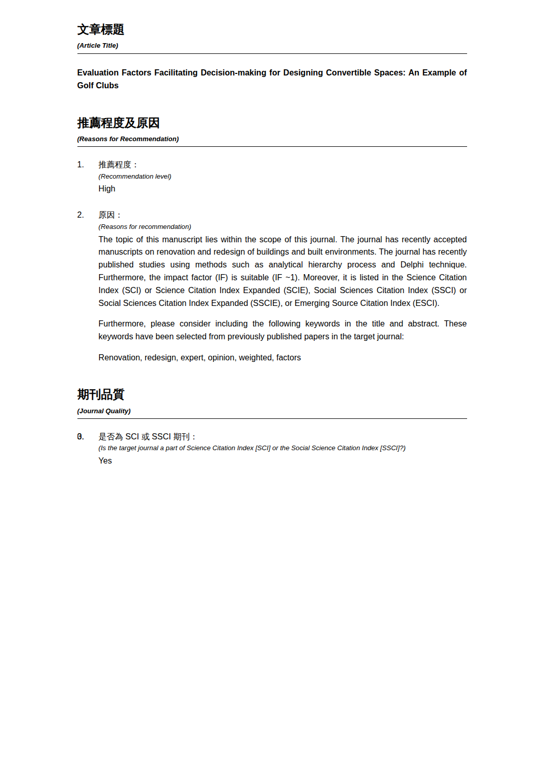文章標題
(Article Title)
Evaluation Factors Facilitating Decision-making for Designing Convertible Spaces: An Example of Golf Clubs
推薦程度及原因
(Reasons for Recommendation)
推薦程度： (Recommendation level) High
原因： (Reasons for recommendation)
The topic of this manuscript lies within the scope of this journal. The journal has recently accepted manuscripts on renovation and redesign of buildings and built environments. The journal has recently published studies using methods such as analytical hierarchy process and Delphi technique. Furthermore, the impact factor (IF) is suitable (IF ~1). Moreover, it is listed in the Science Citation Index (SCI) or Science Citation Index Expanded (SCIE), Social Sciences Citation Index (SSCI) or Social Sciences Citation Index Expanded (SSCIE), or Emerging Source Citation Index (ESCI).
Furthermore, please consider including the following keywords in the title and abstract. These keywords have been selected from previously published papers in the target journal:
Renovation, redesign, expert, opinion, weighted, factors
期刊品質
(Journal Quality)
3. 是否為 SCI 或 SSCI 期刊： (Is the target journal a part of Science Citation Index [SCI] or the Social Science Citation Index [SSCI]?) Yes